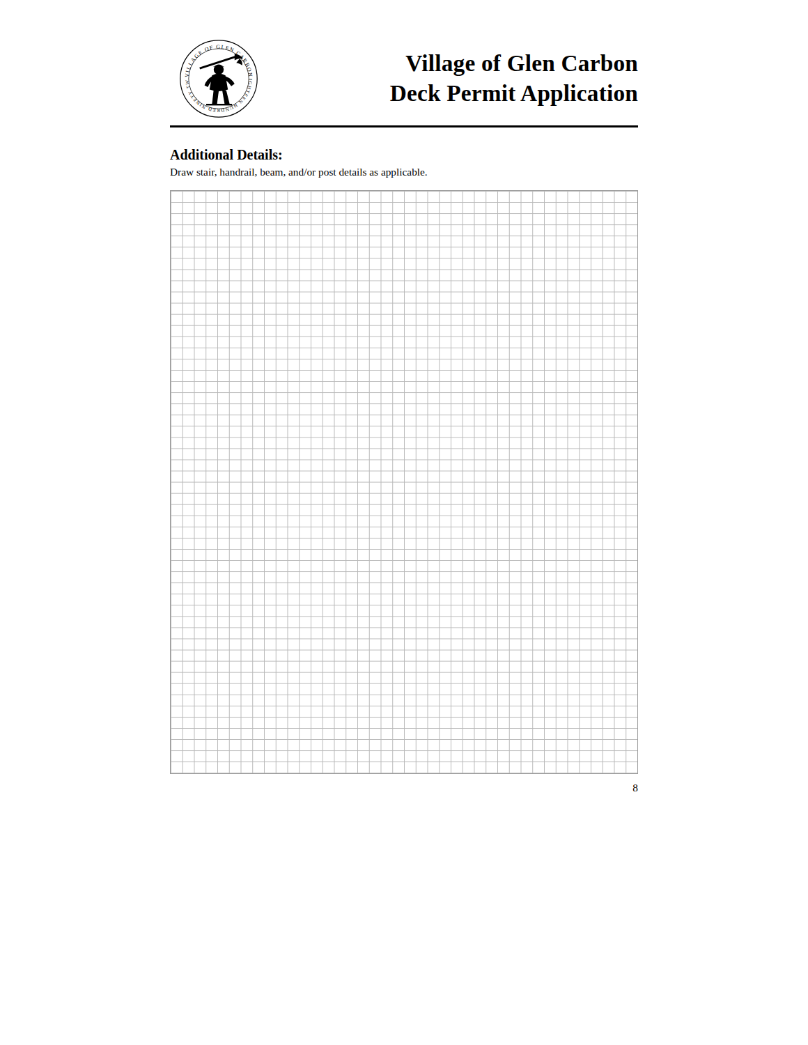VILLAGE OF GLEN CARBON EIGHTEEN HUNDRED NINETY TWO
Village of Glen Carbon
Deck Permit Application
Additional Details:
Draw stair, handrail, beam, and/or post details as applicable.
8